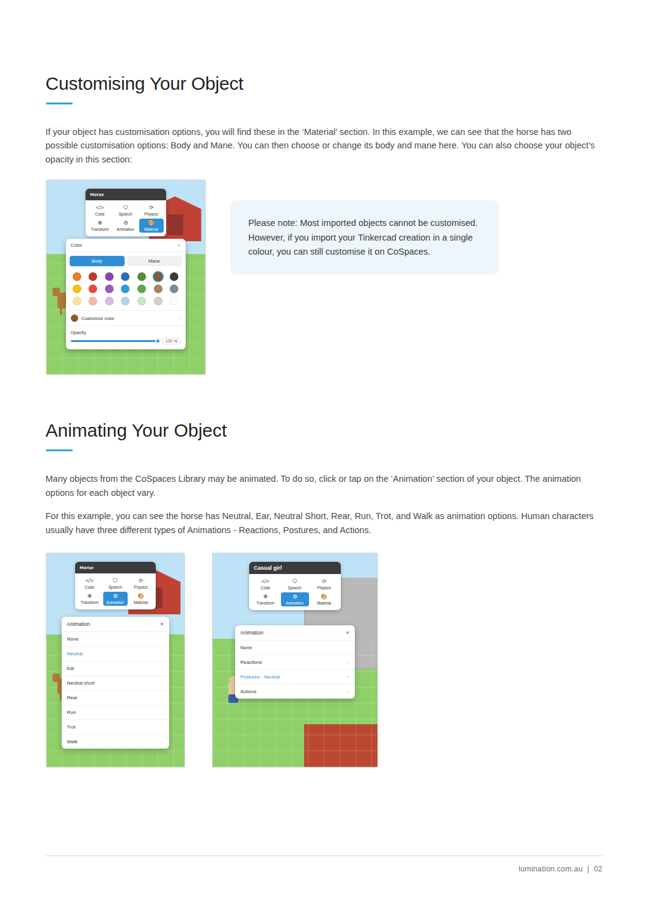Customising Your Object
If your object has customisation options, you will find these in the ‘Material’ section. In this example, we can see that the horse has two possible customisation options: Body and Mane. You can then choose or change its body and mane here. You can also choose your object’s opacity in this section:
Horse
</>Code
🗨Speech
⟳Physics
✥Transform
⚙Animation
🎨Material
Color×
Body
Mane
Customize color ›
Opacity
100 %
Please note: Most imported objects cannot be customised. However, if you import your Tinkercad creation in a single colour, you can still customise it on CoSpaces.
Animating Your Object
Many objects from the CoSpaces Library may be animated. To do so, click or tap on the ‘Animation’ section of your object. The animation options for each object vary.
For this example, you can see the horse has Neutral, Ear, Neutral Short, Rear, Run, Trot, and Walk as animation options. Human characters usually have three different types of Animations - Reactions, Postures, and Actions.
Horse
</>Code
🗨Speech
⟳Physics
✥Transform
⚙Animation
🎨Material
Animation×
None
Neutral
Eat
Neutral short
Rear
Run
Trot
Walk
Casual girl
</>Code
🗨Speech
⟳Physics
✥Transform
⚙Animation
🎨Material
Animation×
None
Reactions›
Postures - Neutral›
Actions›
lumination.com.au | 02